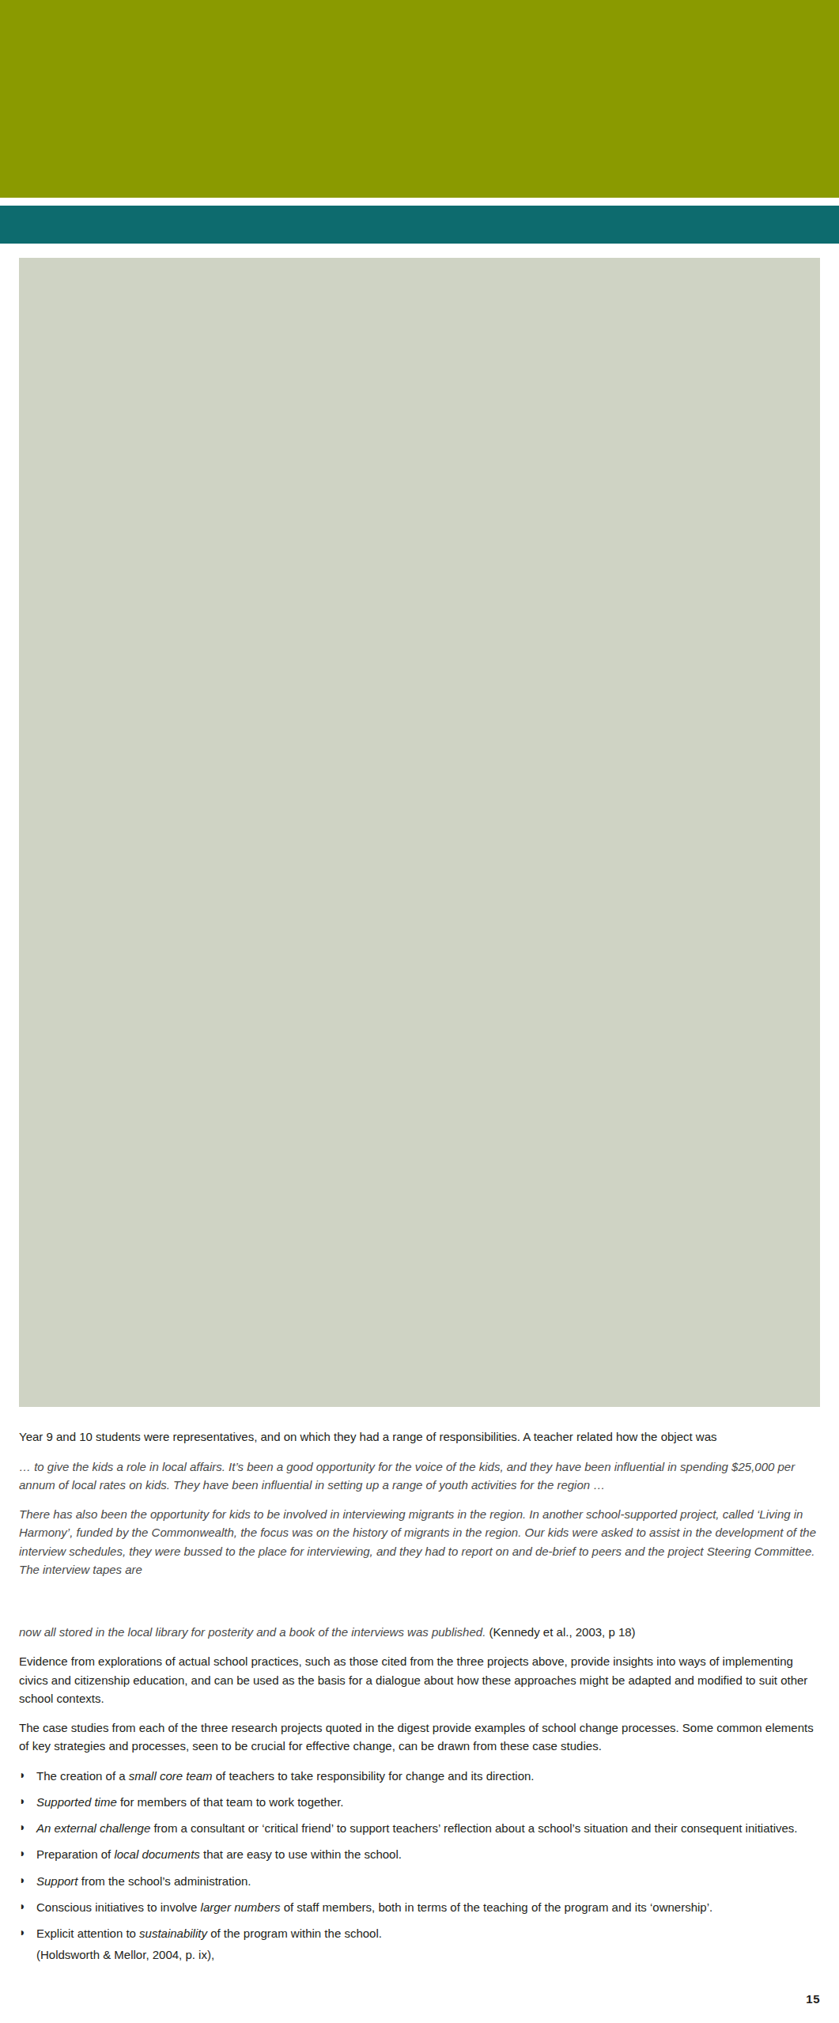Year 9 and 10 students were representatives, and on which they had a range of responsibilities. A teacher related how the object was
… to give the kids a role in local affairs. It’s been a good opportunity for the voice of the kids, and they have been influential in spending $25,000 per annum of local rates on kids. They have been influential in setting up a range of youth activities for the region …
There has also been the opportunity for kids to be involved in interviewing migrants in the region. In another school-supported project, called ‘Living in Harmony’, funded by the Commonwealth, the focus was on the history of migrants in the region. Our kids were asked to assist in the development of the interview schedules, they were bussed to the place for interviewing, and they had to report on and de-brief to peers and the project Steering Committee. The interview tapes are
now all stored in the local library for posterity and a book of the interviews was published. (Kennedy et al., 2003, p 18)
Evidence from explorations of actual school practices, such as those cited from the three projects above, provide insights into ways of implementing civics and citizenship education, and can be used as the basis for a dialogue about how these approaches might be adapted and modified to suit other school contexts.
The case studies from each of the three research projects quoted in the digest provide examples of school change processes. Some common elements of key strategies and processes, seen to be crucial for effective change, can be drawn from these case studies.
The creation of a small core team of teachers to take responsibility for change and its direction.
Supported time for members of that team to work together.
An external challenge from a consultant or ‘critical friend’ to support teachers’ reflection about a school’s situation and their consequent initiatives.
Preparation of local documents that are easy to use within the school.
Support from the school’s administration.
Conscious initiatives to involve larger numbers of staff members, both in terms of the teaching of the program and its ‘ownership’.
Explicit attention to sustainability of the program within the school. (Holdsworth & Mellor, 2004, p. ix),
15